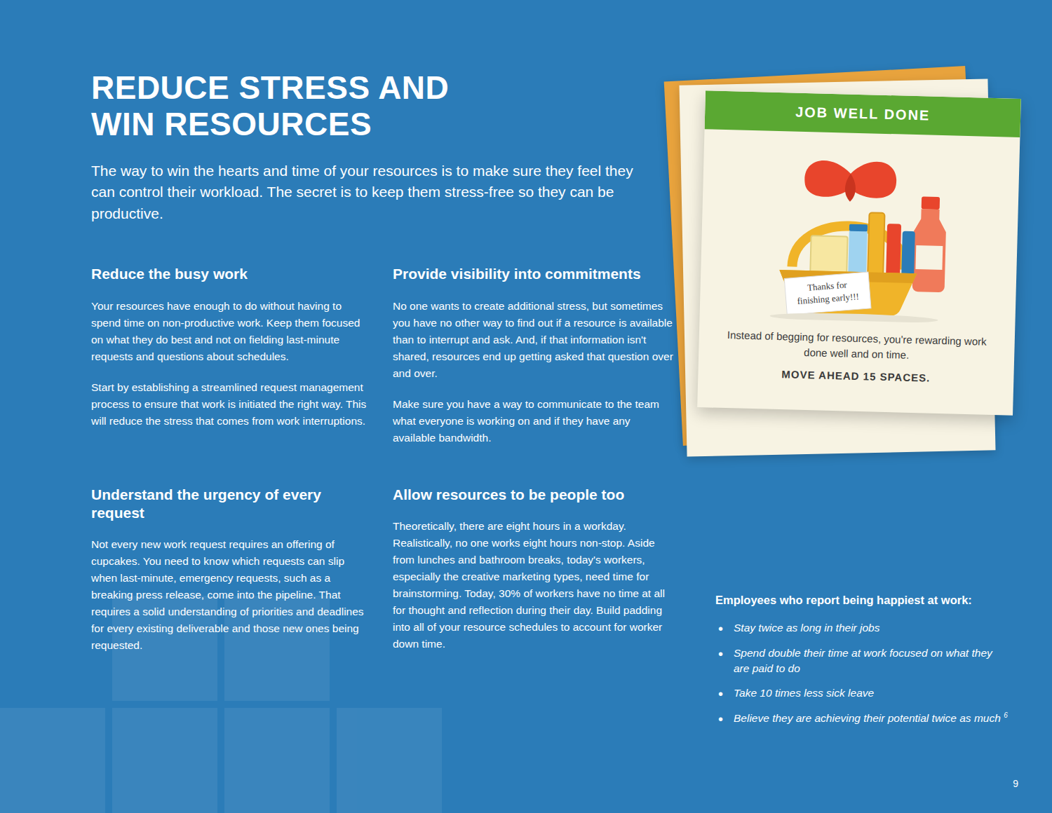Reduce Stress and
Win Resources
The way to win the hearts and time of your resources is to make sure they feel they can control their workload. The secret is to keep them stress-free so they can be productive.
Reduce the busy work
Your resources have enough to do without having to spend time on non-productive work. Keep them focused on what they do best and not on fielding last-minute requests and questions about schedules.
Start by establishing a streamlined request management process to ensure that work is initiated the right way. This will reduce the stress that comes from work interruptions.
Provide visibility into commitments
No one wants to create additional stress, but sometimes you have no other way to find out if a resource is available than to interrupt and ask. And, if that information isn't shared, resources end up getting asked that question over and over.
Make sure you have a way to communicate to the team what everyone is working on and if they have any available bandwidth.
Understand the urgency of every request
Not every new work request requires an offering of cupcakes. You need to know which requests can slip when last-minute, emergency requests, such as a breaking press release, come into the pipeline. That requires a solid understanding of priorities and deadlines for every existing deliverable and those new ones being requested.
Allow resources to be people too
Theoretically, there are eight hours in a workday. Realistically, no one works eight hours non-stop. Aside from lunches and bathroom breaks, today's workers, especially the creative marketing types, need time for brainstorming. Today, 30% of workers have no time at all for thought and reflection during their day. Build padding into all of your resource schedules to account for worker down time.
Job Well Done
Thanks for finishing early!!!
Instead of begging for resources, you're rewarding work done well and on time.
Move ahead 15 spaces.
Employees who report being happiest at work:
Stay twice as long in their jobs
Spend double their time at work focused on what they are paid to do
Take 10 times less sick leave
Believe they are achieving their potential twice as much 6
9